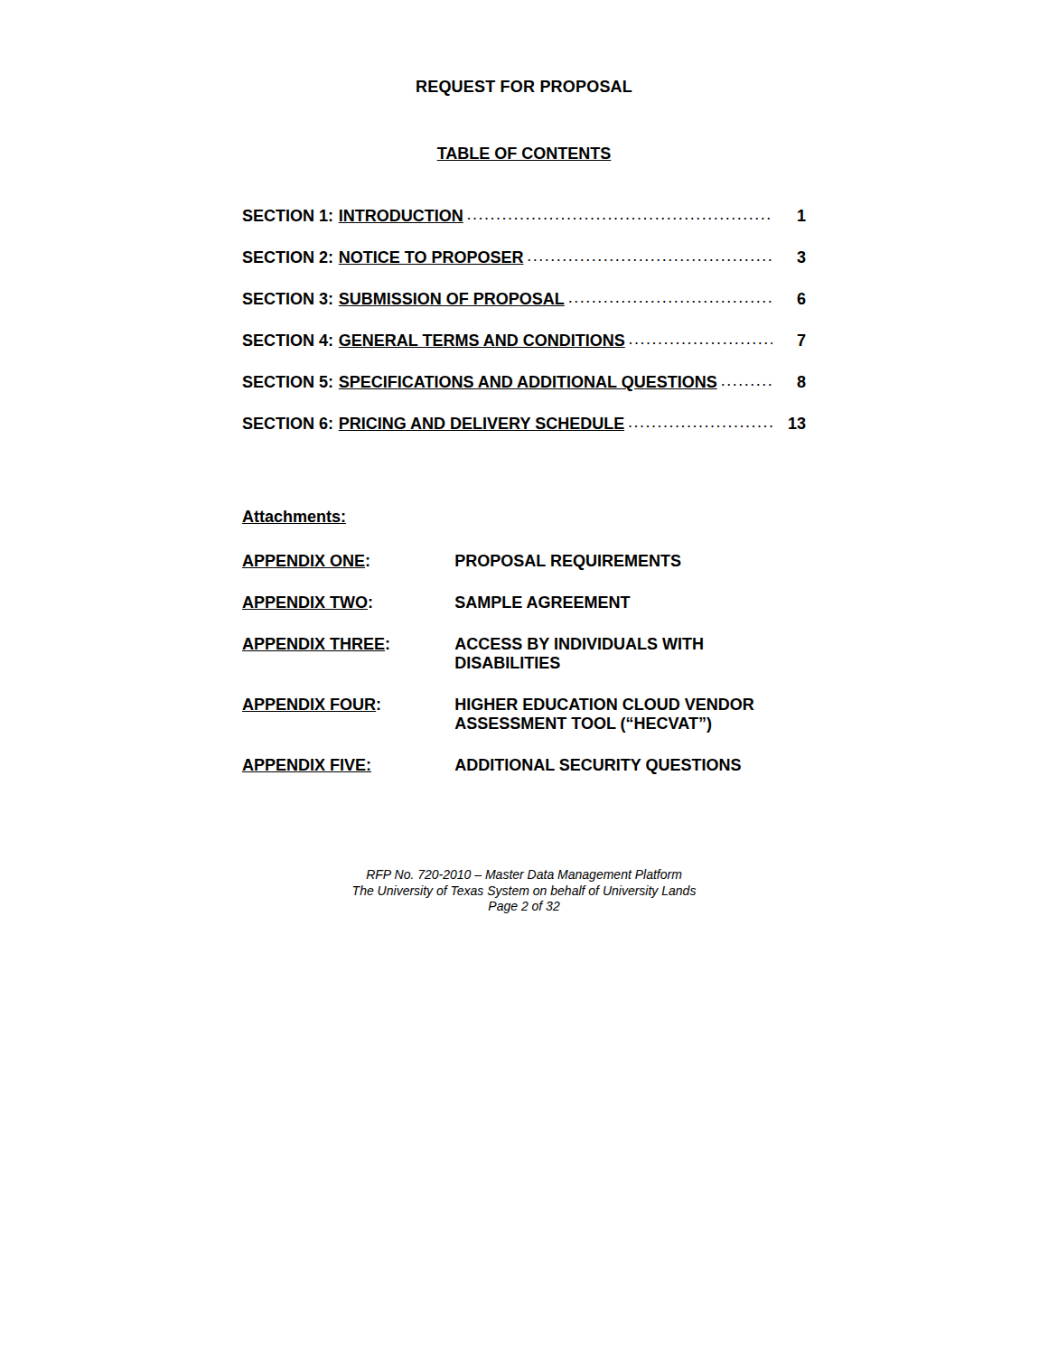REQUEST FOR PROPOSAL
TABLE OF CONTENTS
SECTION 1: INTRODUCTION 1
SECTION 2: NOTICE TO PROPOSER 3
SECTION 3: SUBMISSION OF PROPOSAL 6
SECTION 4: GENERAL TERMS AND CONDITIONS 7
SECTION 5: SPECIFICATIONS AND ADDITIONAL QUESTIONS 8
SECTION 6: PRICING AND DELIVERY SCHEDULE 13
Attachments:
APPENDIX ONE:
PROPOSAL REQUIREMENTS
APPENDIX TWO:
SAMPLE AGREEMENT
APPENDIX THREE:
ACCESS BY INDIVIDUALS WITH DISABILITIES
APPENDIX FOUR:
HIGHER EDUCATION CLOUD VENDOR ASSESSMENT TOOL (“HECVAT”)
APPENDIX FIVE:
ADDITIONAL SECURITY QUESTIONS
RFP No. 720-2010 – Master Data Management Platform
The University of Texas System on behalf of University Lands
Page 2 of 32